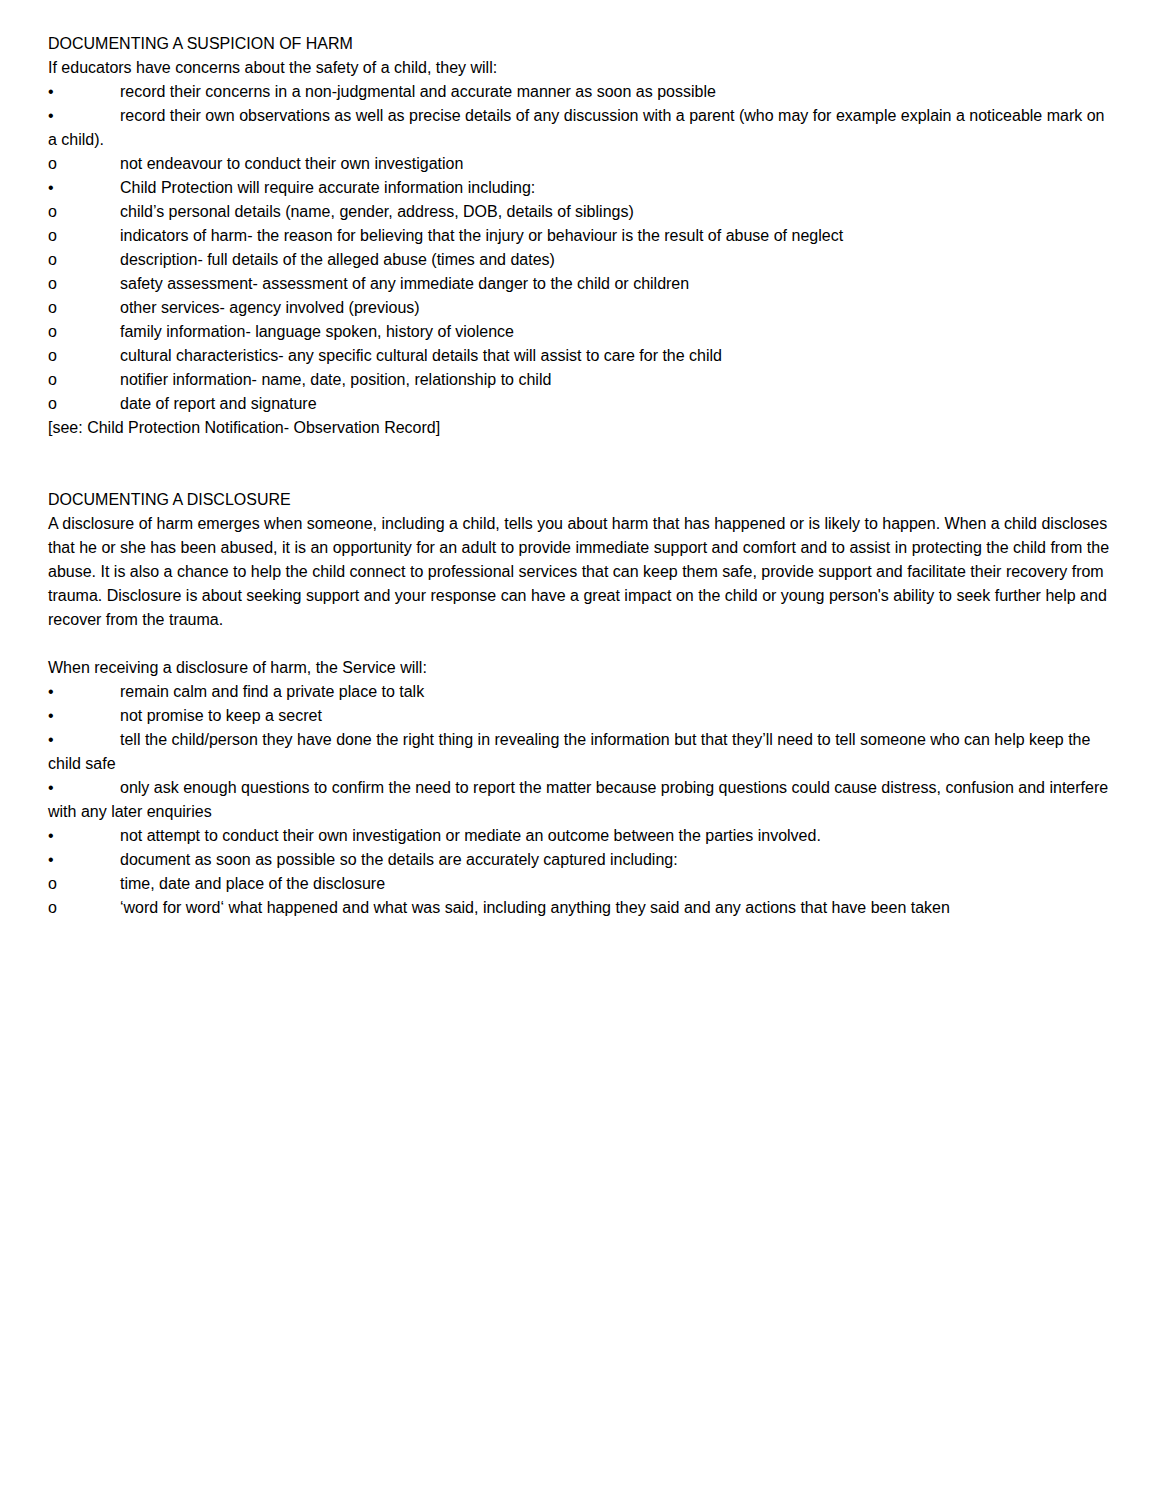DOCUMENTING A SUSPICION OF HARM
If educators have concerns about the safety of a child, they will:
•record their concerns in a non-judgmental and accurate manner as soon as possible
•record their own observations as well as precise details of any discussion with a parent (who may for example explain a noticeable mark on a child).
onot endeavour to conduct their own investigation
•Child Protection will require accurate information including:
ochild’s personal details (name, gender, address, DOB, details of siblings)
oindicators of harm- the reason for believing that the injury or behaviour is the result of abuse of neglect
odescription- full details of the alleged abuse (times and dates)
osafety assessment- assessment of any immediate danger to the child or children
oother services- agency involved (previous)
ofamily information- language spoken, history of violence
ocultural characteristics- any specific cultural details that will assist to care for the child
onotifier information- name, date, position, relationship to child
odate of report and signature
[see: Child Protection Notification- Observation Record]
DOCUMENTING A DISCLOSURE
A disclosure of harm emerges when someone, including a child, tells you about harm that has happened or is likely to happen. When a child discloses that he or she has been abused, it is an opportunity for an adult to provide immediate support and comfort and to assist in protecting the child from the abuse. It is also a chance to help the child connect to professional services that can keep them safe, provide support and facilitate their recovery from trauma. Disclosure is about seeking support and your response can have a great impact on the child or young person's ability to seek further help and recover from the trauma.
When receiving a disclosure of harm, the Service will:
•remain calm and find a private place to talk
•not promise to keep a secret
•tell the child/person they have done the right thing in revealing the information but that they’ll need to tell someone who can help keep the child safe
•only ask enough questions to confirm the need to report the matter because probing questions could cause distress, confusion and interfere with any later enquiries
•not attempt to conduct their own investigation or mediate an outcome between the parties involved.
•document as soon as possible so the details are accurately captured including:
otime, date and place of the disclosure
o‘word for word‘ what happened and what was said, including anything they said and any actions that have been taken